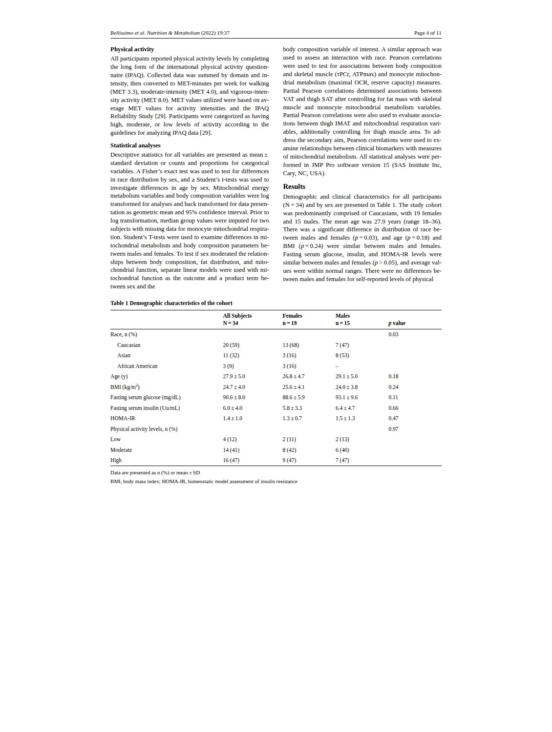Bellissimo et al. Nutrition & Metabolism (2022) 19:37
Page 4 of 11
Physical activity
All participants reported physical activity levels by completing the long form of the international physical activity questionnaire (IPAQ). Collected data was summed by domain and intensity, then converted to MET-minutes per week for walking (MET 3.3), moderate-intensity (MET 4.0), and vigorous-intensity activity (MET 8.0). MET values utilized were based on average MET values for activity intensities and the IPAQ Reliability Study [29]. Participants were categorized as having high, moderate, or low levels of activity according to the guidelines for analyzing IPAQ data [29].
Statistical analyses
Descriptive statistics for all variables are presented as mean ± standard deviation or counts and proportions for categorical variables. A Fisher’s exact test was used to test for differences in race distribution by sex, and a Student’s t-tests was used to investigate differences in age by sex. Mitochondrial energy metabolism variables and body composition variables were log transformed for analyses and back transformed for data presentation as geometric mean and 95% confidence interval. Prior to log transformation, median group values were imputed for two subjects with missing data for monocyte mitochondrial respiration. Student’s T-tests were used to examine differences in mitochondrial metabolism and body composition parameters between males and females. To test if sex moderated the relationships between body composition, fat distribution, and mitochondrial function, separate linear models were used with mitochondrial function as the outcome and a product term between sex and the
body composition variable of interest. A similar approach was used to assess an interaction with race. Pearson correlations were used to test for associations between body composition and skeletal muscle (τ PCr, ATPmax) and monocyte mitochondrial metabolism (maximal OCR, reserve capacity) measures. Partial Pearson correlations determined associations between VAT and thigh SAT after controlling for fat mass with skeletal muscle and monocyte mitochondrial metabolism variables. Partial Pearson correlations were also used to evaluate associations between thigh IMAT and mitochondrial respiration variables, additionally controlling for thigh muscle area. To address the secondary aim, Pearson correlations were used to examine relationships between clinical biomarkers with measures of mitochondrial metabolism. All statistical analyses were performed in JMP Pro software version 15 (SAS Institute Inc, Cary, NC, USA).
Results
Demographic and clinical characteristics for all participants (N = 34) and by sex are presented in Table 1. The study cohort was predominantly comprised of Caucasians, with 19 females and 15 males. The mean age was 27.9 years (range 18–36). There was a significant difference in distribution of race between males and females (p = 0.03), and age (p = 0.18) and BMI (p = 0.24) were similar between males and females. Fasting serum glucose, insulin, and HOMA-IR levels were similar between males and females (p > 0.05), and average values were within normal ranges. There were no differences between males and females for self-reported levels of physical
Table 1 Demographic characteristics of the cohort
| | All Subjects N = 34 | Females n = 19 | Males n = 15 | p value |
| --- | --- | --- | --- | --- |
| Race, n (%) | | | | 0.03 |
| Caucasian | 20 (59) | 13 (68) | 7 (47) | |
| Asian | 11 (32) | 3 (16) | 8 (53) | |
| African American | 3 (9) | 3 (16) | – | |
| Age (y) | 27.9 ± 5.0 | 26.8 ± 4.7 | 29.1 ± 5.0 | 0.18 |
| BMI (kg/m 2 ) | 24.7 ± 4.0 | 25.6 ± 4.1 | 24.0 ± 3.8 | 0.24 |
| Fasting serum glucose (mg/dL) | 90.6 ± 8.0 | 88.6 ± 5.9 | 93.1 ± 9.6 | 0.11 |
| Fasting serum insulin (Uu/mL) | 6.0 ± 4.0 | 5.8 ± 3.3 | 6.4 ± 4.7 | 0.66 |
| HOMA-IR | 1.4 ± 1.0 | 1.3 ± 0.7 | 1.5 ± 1.3 | 0.47 |
| Physical activity levels, n (%) | | | | 0.97 |
| Low | 4 (12) | 2 (11) | 2 (13) | |
| Moderate | 14 (41) | 8 (42) | 6 (40) | |
| High | 16 (47) | 9 (47) | 7 (47) | |
Data are presented as n (%) or mean ± SD
BMI, body mass index; HOMA-IR, homeostatic model assessment of insulin resistance